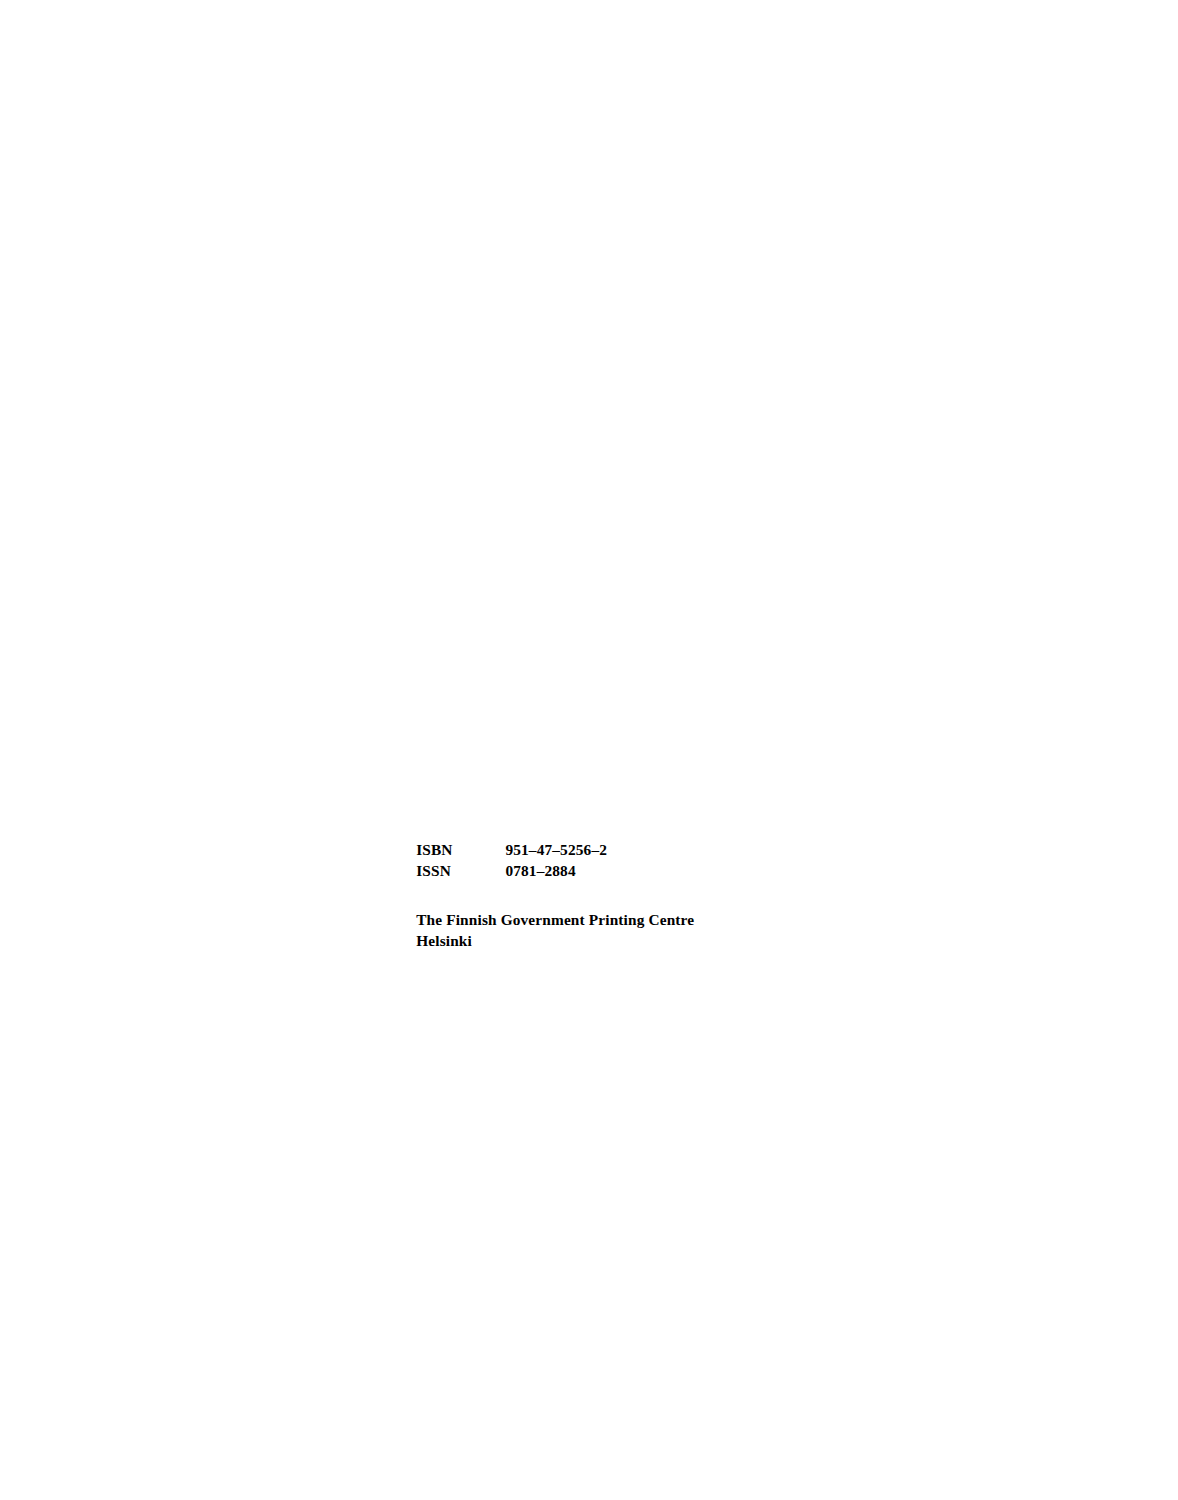| ISBN | 951–47–5256–2 |
| ISSN | 0781–2884 |
The Finnish Government Printing Centre
Helsinki